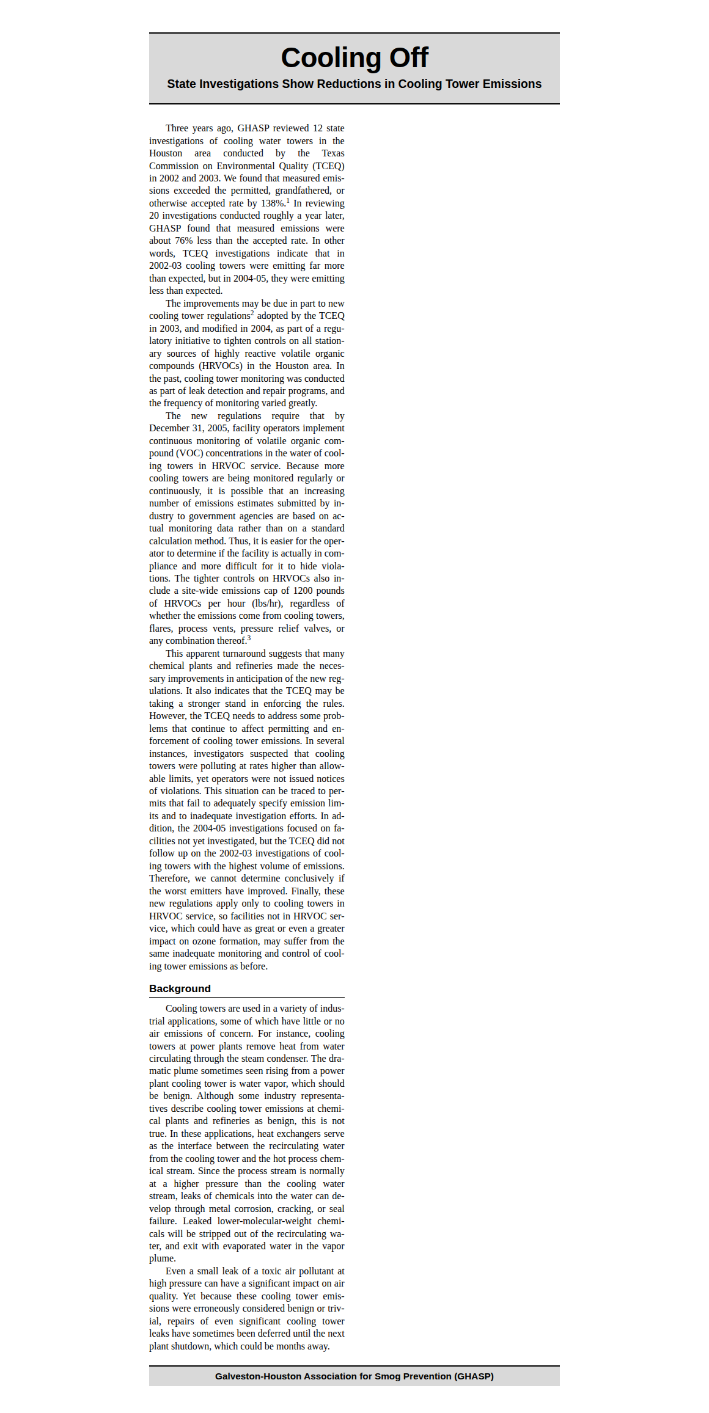Cooling Off
State Investigations Show Reductions in Cooling Tower Emissions
Three years ago, GHASP reviewed 12 state investigations of cooling water towers in the Houston area conducted by the Texas Commission on Environmental Quality (TCEQ) in 2002 and 2003. We found that measured emissions exceeded the permitted, grandfathered, or otherwise accepted rate by 138%.1 In reviewing 20 investigations conducted roughly a year later, GHASP found that measured emissions were about 76% less than the accepted rate. In other words, TCEQ investigations indicate that in 2002-03 cooling towers were emitting far more than expected, but in 2004-05, they were emitting less than expected.
The improvements may be due in part to new cooling tower regulations2 adopted by the TCEQ in 2003, and modified in 2004, as part of a regulatory initiative to tighten controls on all stationary sources of highly reactive volatile organic compounds (HRVOCs) in the Houston area. In the past, cooling tower monitoring was conducted as part of leak detection and repair programs, and the frequency of monitoring varied greatly.
The new regulations require that by December 31, 2005, facility operators implement continuous monitoring of volatile organic compound (VOC) concentrations in the water of cooling towers in HRVOC service. Because more cooling towers are being monitored regularly or continuously, it is possible that an increasing number of emissions estimates submitted by industry to government agencies are based on actual monitoring data rather than on a standard calculation method. Thus, it is easier for the operator to determine if the facility is actually in compliance and more difficult for it to hide violations. The tighter controls on HRVOCs also include a site-wide emissions cap of 1200 pounds of HRVOCs per hour (lbs/hr), regardless of whether the emissions come from cooling towers, flares, process vents, pressure relief valves, or any combination thereof.3
This apparent turnaround suggests that many chemical plants and refineries made the necessary improvements in anticipation of the new regulations. It also indicates that the TCEQ may be taking a stronger stand in enforcing the rules. However, the TCEQ needs to address some problems that continue to affect permitting and enforcement of cooling tower emissions. In several instances, investigators suspected that cooling towers were polluting at rates higher than allowable limits, yet operators were not issued notices of violations. This situation can be traced to permits that fail to adequately specify emission limits and to inadequate investigation efforts. In addition, the 2004-05 investigations focused on facilities not yet investigated, but the TCEQ did not follow up on the 2002-03 investigations of cooling towers with the highest volume of emissions. Therefore, we cannot determine conclusively if the worst emitters have improved. Finally, these new regulations apply only to cooling towers in HRVOC service, so facilities not in HRVOC service, which could have as great or even a greater impact on ozone formation, may suffer from the same inadequate monitoring and control of cooling tower emissions as before.
Background
Cooling towers are used in a variety of industrial applications, some of which have little or no air emissions of concern. For instance, cooling towers at power plants remove heat from water circulating through the steam condenser. The dramatic plume sometimes seen rising from a power plant cooling tower is water vapor, which should be benign. Although some industry representatives describe cooling tower emissions at chemical plants and refineries as benign, this is not true. In these applications, heat exchangers serve as the interface between the recirculating water from the cooling tower and the hot process chemical stream. Since the process stream is normally at a higher pressure than the cooling water stream, leaks of chemicals into the water can develop through metal corrosion, cracking, or seal failure. Leaked lower-molecular-weight chemicals will be stripped out of the recirculating water, and exit with evaporated water in the vapor plume.
Even a small leak of a toxic air pollutant at high pressure can have a significant impact on air quality. Yet because these cooling tower emissions were erroneously considered benign or trivial, repairs of even significant cooling tower leaks have sometimes been deferred until the next plant shutdown, which could be months away.
Galveston-Houston Association for Smog Prevention (GHASP)